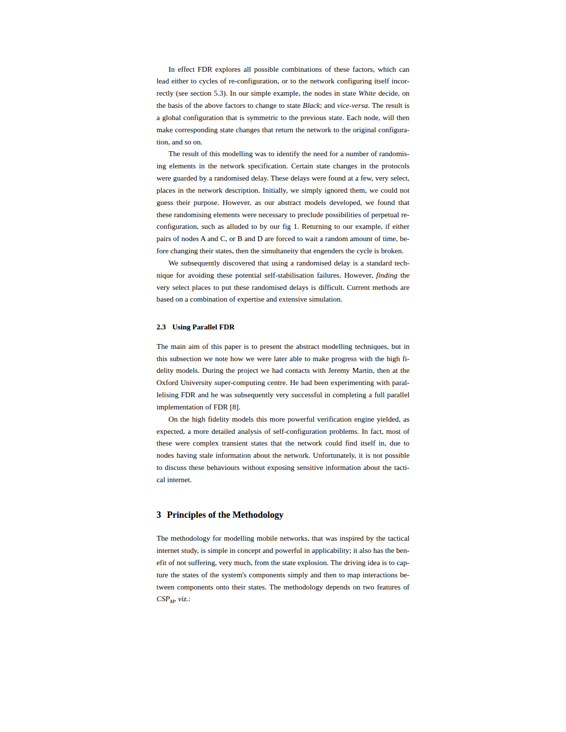In effect FDR explores all possible combinations of these factors, which can lead either to cycles of re-configuration, or to the network configuring itself incorrectly (see section 5.3). In our simple example, the nodes in state White decide, on the basis of the above factors to change to state Black; and vice-versa. The result is a global configuration that is symmetric to the previous state. Each node, will then make corresponding state changes that return the network to the original configuration, and so on.
The result of this modelling was to identify the need for a number of randomising elements in the network specification. Certain state changes in the protocols were guarded by a randomised delay. These delays were found at a few, very select, places in the network description. Initially, we simply ignored them, we could not guess their purpose. However, as our abstract models developed, we found that these randomising elements were necessary to preclude possibilities of perpetual re-configuration, such as alluded to by our fig 1. Returning to our example, if either pairs of nodes A and C, or B and D are forced to wait a random amount of time, before changing their states, then the simultaneity that engenders the cycle is broken.
We subsequently discovered that using a randomised delay is a standard technique for avoiding these potential self-stabilisation failures. However, finding the very select places to put these randomised delays is difficult. Current methods are based on a combination of expertise and extensive simulation.
2.3 Using Parallel FDR
The main aim of this paper is to present the abstract modelling techniques, but in this subsection we note how we were later able to make progress with the high fidelity models. During the project we had contacts with Jeremy Martin, then at the Oxford University super-computing centre. He had been experimenting with parallelising FDR and he was subsequently very successful in completing a full parallel implementation of FDR [8].
On the high fidelity models this more powerful verification engine yielded, as expected, a more detailed analysis of self-configuration problems. In fact, most of these were complex transient states that the network could find itself in, due to nodes having stale information about the network. Unfortunately, it is not possible to discuss these behaviours without exposing sensitive information about the tactical internet.
3 Principles of the Methodology
The methodology for modelling mobile networks, that was inspired by the tactical internet study, is simple in concept and powerful in applicability; it also has the benefit of not suffering, very much, from the state explosion. The driving idea is to capture the states of the system's components simply and then to map interactions between components onto their states. The methodology depends on two features of CSPM, viz.: